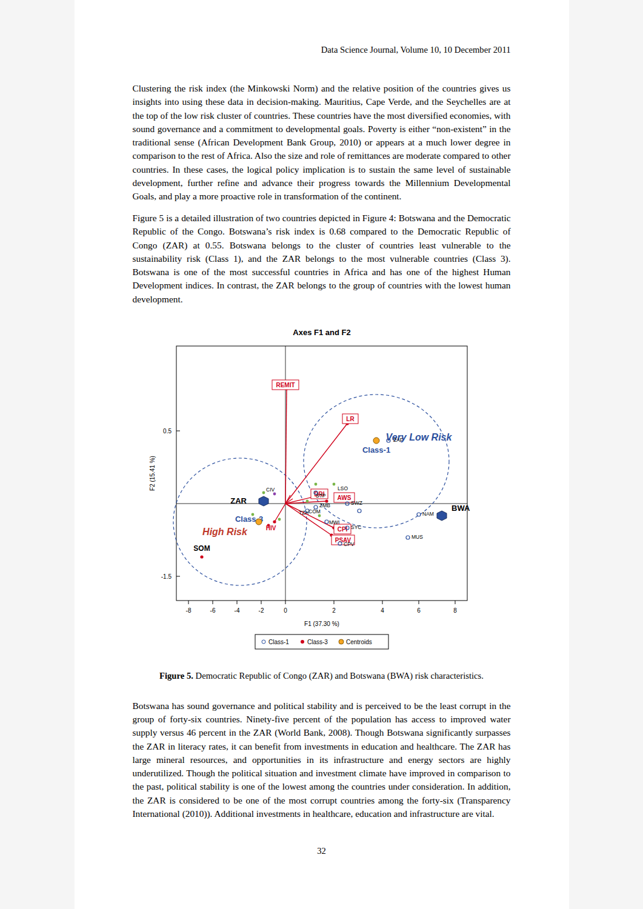Data Science Journal, Volume 10, 10 December 2011
Clustering the risk index (the Minkowski Norm) and the relative position of the countries gives us insights into using these data in decision-making. Mauritius, Cape Verde, and the Seychelles are at the top of the low risk cluster of countries. These countries have the most diversified economies, with sound governance and a commitment to developmental goals. Poverty is either “non-existent” in the traditional sense (African Development Bank Group, 2010) or appears at a much lower degree in comparison to the rest of Africa. Also the size and role of remittances are moderate compared to other countries. In these cases, the logical policy implication is to sustain the same level of sustainable development, further refine and advance their progress towards the Millennium Developmental Goals, and play a more proactive role in transformation of the continent.
Figure 5 is a detailed illustration of two countries depicted in Figure 4: Botswana and the Democratic Republic of the Congo. Botswana’s risk index is 0.68 compared to the Democratic Republic of Congo (ZAR) at 0.55. Botswana belongs to the cluster of countries least vulnerable to the sustainability risk (Class 1), and the ZAR belongs to the most vulnerable countries (Class 3). Botswana is one of the most successful countries in Africa and has one of the highest Human Development indices. In contrast, the ZAR belongs to the group of countries with the lowest human development.
Figure 5 biplot: ZAR and BWA risk characteristics Axes F1 and F2 0.5 -1.5 F2 (15.41 %) -8 -6 -4 -2 0 2 4 6 8 F1 (37.30 %) Very Low Risk Class-1 High Risk Class-3 REMIT LR DRI AWS CPI PSAV HIV ZAR BWA SOM ZAF LSO SWZ ZMB COM STP MWI SYC NAM CPV MUS CIV TZA Class-1 Class-3 Centroids
Figure 5. Democratic Republic of Congo (ZAR) and Botswana (BWA) risk characteristics.
Botswana has sound governance and political stability and is perceived to be the least corrupt in the group of forty-six countries. Ninety-five percent of the population has access to improved water supply versus 46 percent in the ZAR (World Bank, 2008). Though Botswana significantly surpasses the ZAR in literacy rates, it can benefit from investments in education and healthcare. The ZAR has large mineral resources, and opportunities in its infrastructure and energy sectors are highly underutilized. Though the political situation and investment climate have improved in comparison to the past, political stability is one of the lowest among the countries under consideration. In addition, the ZAR is considered to be one of the most corrupt countries among the forty-six (Transparency International (2010)). Additional investments in healthcare, education and infrastructure are vital.
32